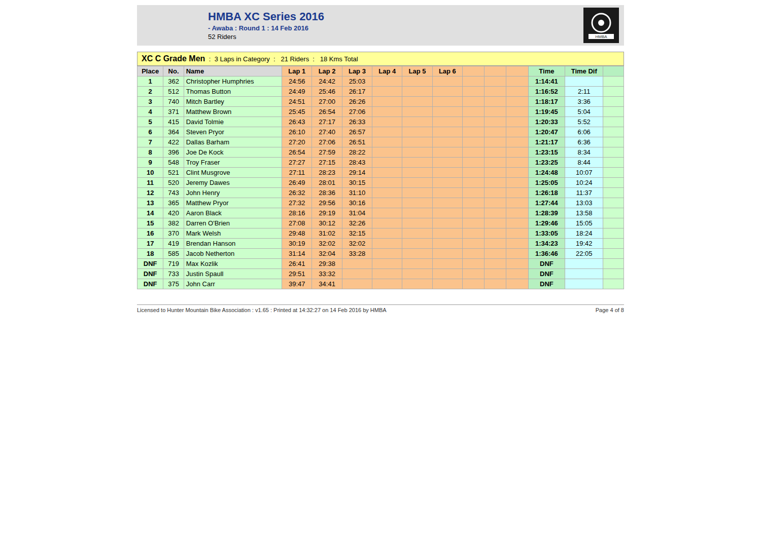HMBA XC Series 2016
- Awaba : Round 1 : 14 Feb 2016
52 Riders
HMBA
XC C Grade Men : 3 Laps in Category : 21 Riders : 18 Kms Total
| Place | No. | Name | Lap 1 | Lap 2 | Lap 3 | Lap 4 | Lap 5 | Lap 6 | | | | Time | Time Dif | |
| --- | --- | --- | --- | --- | --- | --- | --- | --- | --- | --- | --- | --- | --- | --- |
| 1 | 362 | Christopher Humphries | 24:56 | 24:42 | 25:03 | | | | | | | 1:14:41 | | |
| 2 | 512 | Thomas Button | 24:49 | 25:46 | 26:17 | | | | | | | 1:16:52 | 2:11 | |
| 3 | 740 | Mitch Bartley | 24:51 | 27:00 | 26:26 | | | | | | | 1:18:17 | 3:36 | |
| 4 | 371 | Matthew Brown | 25:45 | 26:54 | 27:06 | | | | | | | 1:19:45 | 5:04 | |
| 5 | 415 | David Tolmie | 26:43 | 27:17 | 26:33 | | | | | | | 1:20:33 | 5:52 | |
| 6 | 364 | Steven Pryor | 26:10 | 27:40 | 26:57 | | | | | | | 1:20:47 | 6:06 | |
| 7 | 422 | Dallas Barham | 27:20 | 27:06 | 26:51 | | | | | | | 1:21:17 | 6:36 | |
| 8 | 396 | Joe De Kock | 26:54 | 27:59 | 28:22 | | | | | | | 1:23:15 | 8:34 | |
| 9 | 548 | Troy Fraser | 27:27 | 27:15 | 28:43 | | | | | | | 1:23:25 | 8:44 | |
| 10 | 521 | Clint Musgrove | 27:11 | 28:23 | 29:14 | | | | | | | 1:24:48 | 10:07 | |
| 11 | 520 | Jeremy Dawes | 26:49 | 28:01 | 30:15 | | | | | | | 1:25:05 | 10:24 | |
| 12 | 743 | John Henry | 26:32 | 28:36 | 31:10 | | | | | | | 1:26:18 | 11:37 | |
| 13 | 365 | Matthew Pryor | 27:32 | 29:56 | 30:16 | | | | | | | 1:27:44 | 13:03 | |
| 14 | 420 | Aaron Black | 28:16 | 29:19 | 31:04 | | | | | | | 1:28:39 | 13:58 | |
| 15 | 382 | Darren O'Brien | 27:08 | 30:12 | 32:26 | | | | | | | 1:29:46 | 15:05 | |
| 16 | 370 | Mark Welsh | 29:48 | 31:02 | 32:15 | | | | | | | 1:33:05 | 18:24 | |
| 17 | 419 | Brendan Hanson | 30:19 | 32:02 | 32:02 | | | | | | | 1:34:23 | 19:42 | |
| 18 | 585 | Jacob Netherton | 31:14 | 32:04 | 33:28 | | | | | | | 1:36:46 | 22:05 | |
| DNF | 719 | Max Kozlik | 26:41 | 29:38 | | | | | | | | DNF | | |
| DNF | 733 | Justin Spaull | 29:51 | 33:32 | | | | | | | | DNF | | |
| DNF | 375 | John Carr | 39:47 | 34:41 | | | | | | | | DNF | | |
Licensed to Hunter Mountain Bike Association : v1.65 : Printed at 14:32:27 on 14 Feb 2016 by HMBA
Page 4 of 8